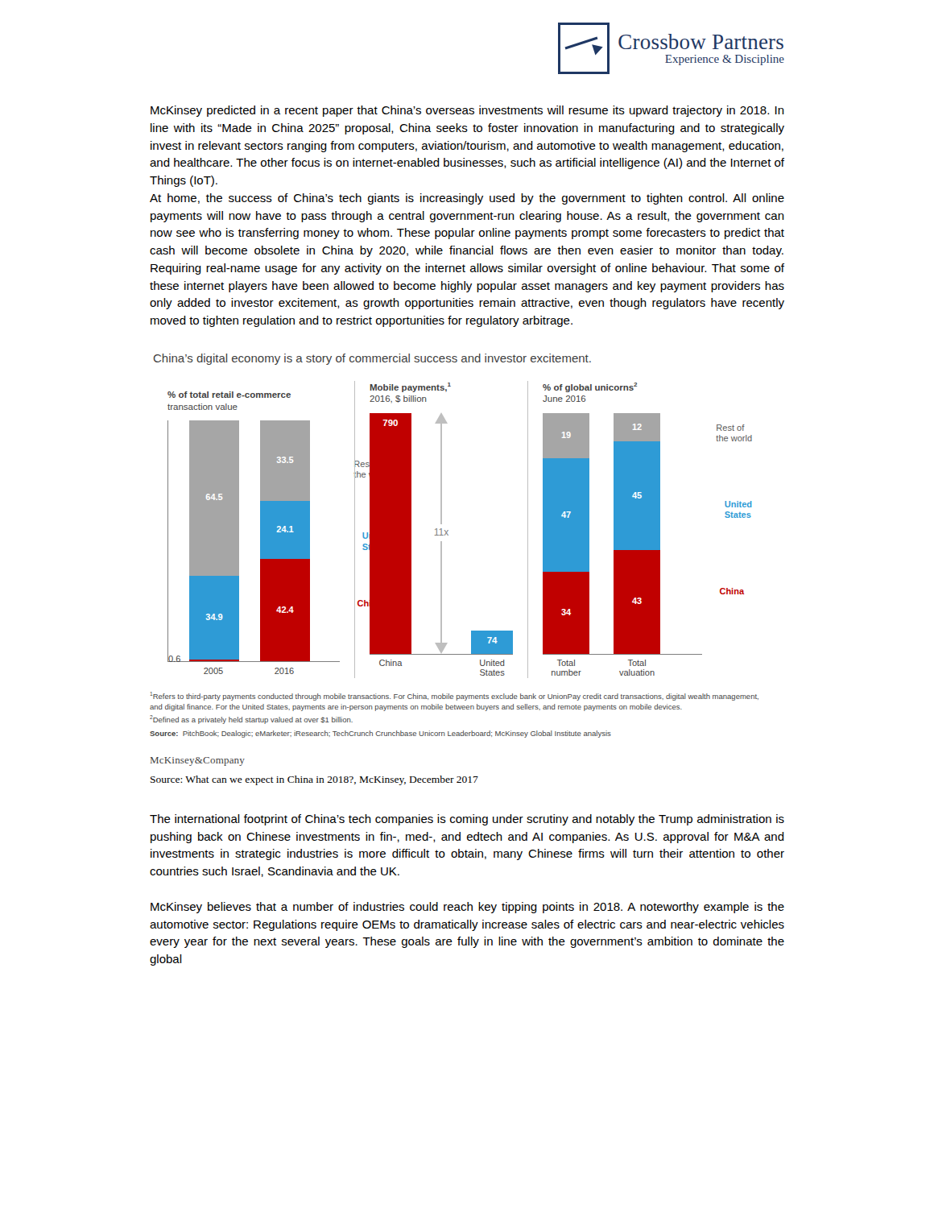Crossbow Partners
Experience & Discipline
McKinsey predicted in a recent paper that China’s overseas investments will resume its upward trajectory in 2018. In line with its “Made in China 2025” proposal, China seeks to foster innovation in manufacturing and to strategically invest in relevant sectors ranging from computers, aviation/tourism, and automotive to wealth management, education, and healthcare. The other focus is on internet-enabled businesses, such as artificial intelligence (AI) and the Internet of Things (IoT).
At home, the success of China’s tech giants is increasingly used by the government to tighten control. All online payments will now have to pass through a central government-run clearing house. As a result, the government can now see who is transferring money to whom. These popular online payments prompt some forecasters to predict that cash will become obsolete in China by 2020, while financial flows are then even easier to monitor than today. Requiring real-name usage for any activity on the internet allows similar oversight of online behaviour. That some of these internet players have been allowed to become highly popular asset managers and key payment providers has only added to investor excitement, as growth opportunities remain attractive, even though regulators have recently moved to tighten regulation and to restrict opportunities for regulatory arbitrage.
China’s digital economy is a story of commercial success and investor excitement.
% of total retail e-commercetransaction value
64.5
34.9
0.6
0.6
33.5
24.1
42.4
Rest of
the world United
States China
20052016
Mobile payments,12016, $ billion
790
11x
74
China United
States
% of global unicorns2June 2016
19
47
34
12
45
43
Rest of
the world United
States China
Total
number Total
valuation
1Refers to third-party payments conducted through mobile transactions. For China, mobile payments exclude bank or UnionPay credit card transactions, digital wealth management, and digital finance. For the United States, payments are in-person payments on mobile between buyers and sellers, and remote payments on mobile devices.
2Defined as a privately held startup valued at over $1 billion.
Source: PitchBook; Dealogic; eMarketer; iResearch; TechCrunch Crunchbase Unicorn Leaderboard; McKinsey Global Institute analysis
McKinsey&Company
Source: What can we expect in China in 2018?, McKinsey, December 2017
The international footprint of China’s tech companies is coming under scrutiny and notably the Trump administration is pushing back on Chinese investments in fin-, med-, and edtech and AI companies. As U.S. approval for M&A and investments in strategic industries is more difficult to obtain, many Chinese firms will turn their attention to other countries such Israel, Scandinavia and the UK.
McKinsey believes that a number of industries could reach key tipping points in 2018. A noteworthy example is the automotive sector: Regulations require OEMs to dramatically increase sales of electric cars and near-electric vehicles every year for the next several years. These goals are fully in line with the government’s ambition to dominate the global